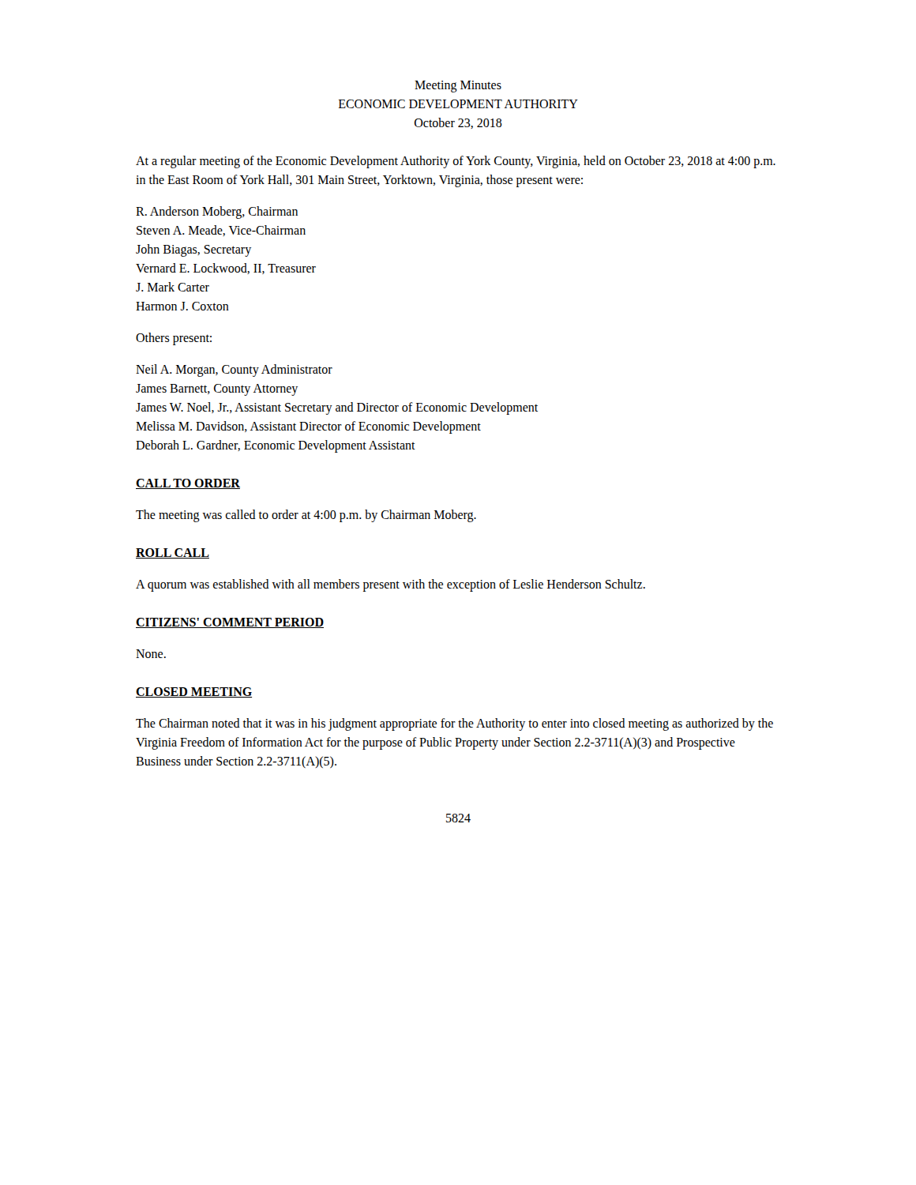Meeting Minutes
ECONOMIC DEVELOPMENT AUTHORITY
October 23, 2018
At a regular meeting of the Economic Development Authority of York County, Virginia, held on October 23, 2018 at 4:00 p.m. in the East Room of York Hall, 301 Main Street, Yorktown, Virginia, those present were:
R. Anderson Moberg, Chairman
Steven A. Meade, Vice-Chairman
John Biagas, Secretary
Vernard E. Lockwood, II, Treasurer
J. Mark Carter
Harmon J. Coxton
Others present:
Neil A. Morgan, County Administrator
James Barnett, County Attorney
James W. Noel, Jr., Assistant Secretary and Director of Economic Development
Melissa M. Davidson, Assistant Director of Economic Development
Deborah L. Gardner, Economic Development Assistant
CALL TO ORDER
The meeting was called to order at 4:00 p.m. by Chairman Moberg.
ROLL CALL
A quorum was established with all members present with the exception of Leslie Henderson Schultz.
CITIZENS' COMMENT PERIOD
None.
CLOSED MEETING
The Chairman noted that it was in his judgment appropriate for the Authority to enter into closed meeting as authorized by the Virginia Freedom of Information Act for the purpose of Public Property under Section 2.2-3711(A)(3) and Prospective Business under Section 2.2-3711(A)(5).
5824